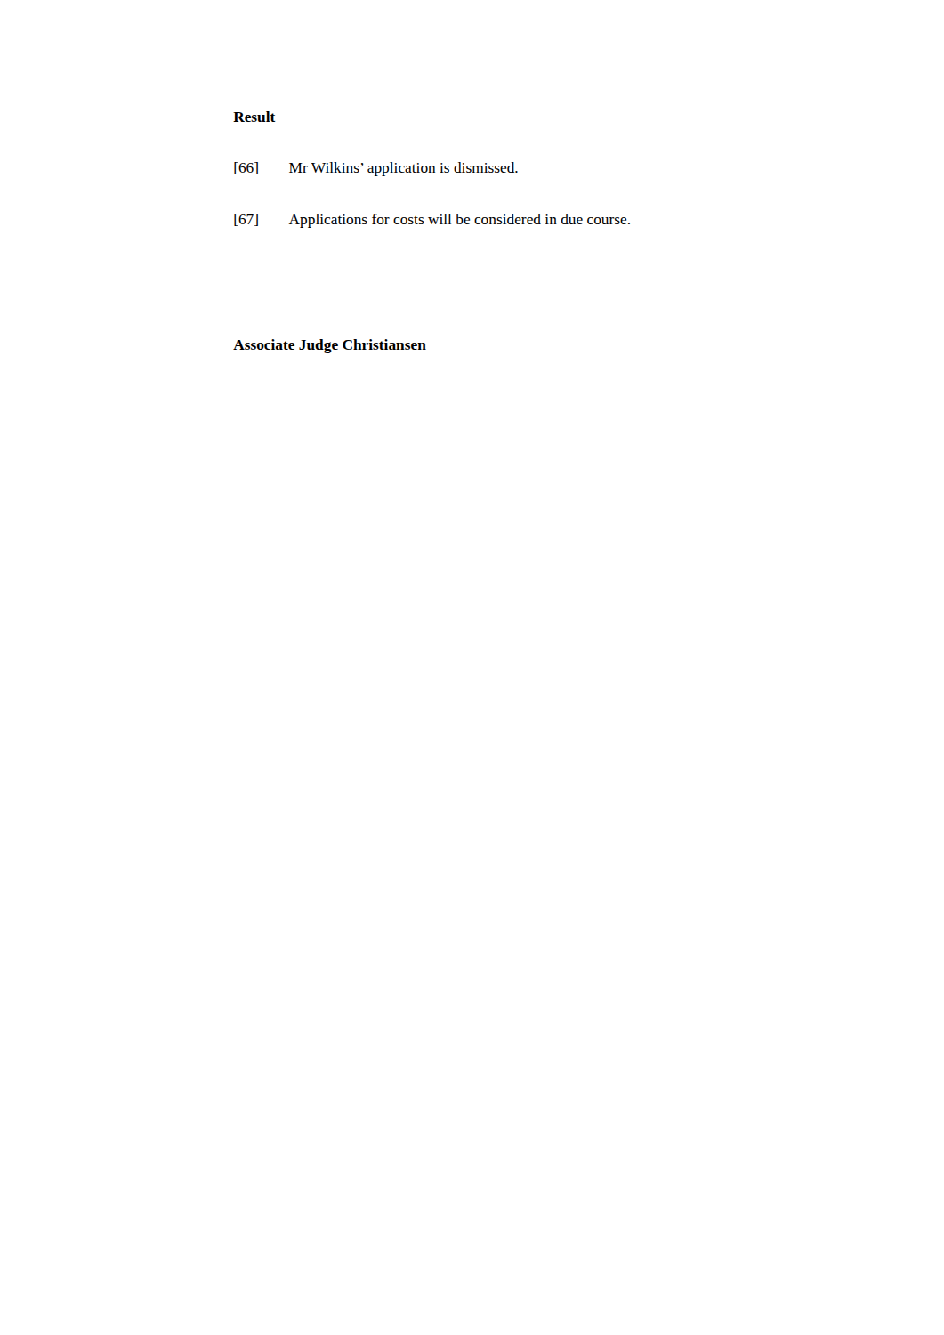Result
[66] Mr Wilkins’ application is dismissed.
[67] Applications for costs will be considered in due course.
Associate Judge Christiansen